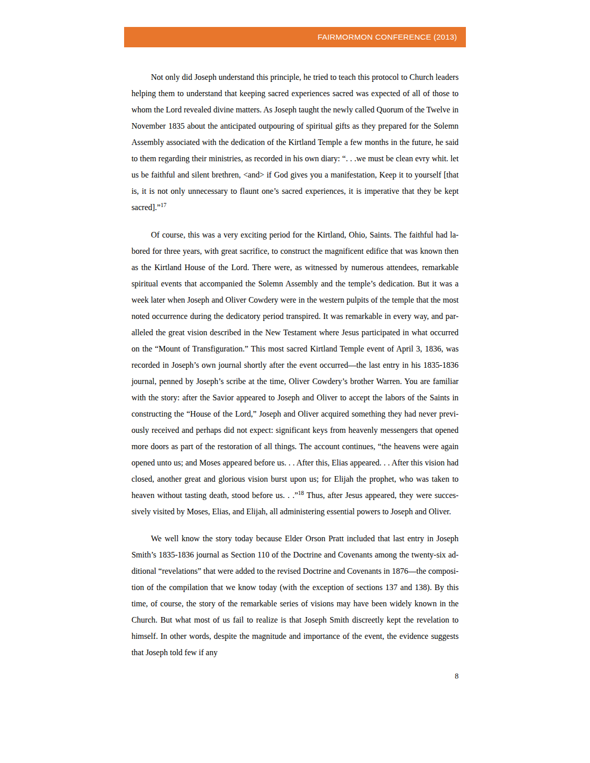FAIRMORMON CONFERENCE (2013)
Not only did Joseph understand this principle, he tried to teach this protocol to Church leaders helping them to understand that keeping sacred experiences sacred was expected of all of those to whom the Lord revealed divine matters. As Joseph taught the newly called Quorum of the Twelve in November 1835 about the anticipated outpouring of spiritual gifts as they prepared for the Solemn Assembly associated with the dedication of the Kirtland Temple a few months in the future, he said to them regarding their ministries, as recorded in his own diary: “. . .we must be clean evry whit. let us be faithful and silent brethren, <and> if God gives you a manifestation, Keep it to yourself [that is, it is not only unnecessary to flaunt one’s sacred experiences, it is imperative that they be kept sacred].”17
Of course, this was a very exciting period for the Kirtland, Ohio, Saints. The faithful had labored for three years, with great sacrifice, to construct the magnificent edifice that was known then as the Kirtland House of the Lord. There were, as witnessed by numerous attendees, remarkable spiritual events that accompanied the Solemn Assembly and the temple’s dedication. But it was a week later when Joseph and Oliver Cowdery were in the western pulpits of the temple that the most noted occurrence during the dedicatory period transpired. It was remarkable in every way, and paralleled the great vision described in the New Testament where Jesus participated in what occurred on the “Mount of Transfiguration.” This most sacred Kirtland Temple event of April 3, 1836, was recorded in Joseph’s own journal shortly after the event occurred—the last entry in his 1835-1836 journal, penned by Joseph’s scribe at the time, Oliver Cowdery’s brother Warren. You are familiar with the story: after the Savior appeared to Joseph and Oliver to accept the labors of the Saints in constructing the “House of the Lord,” Joseph and Oliver acquired something they had never previously received and perhaps did not expect: significant keys from heavenly messengers that opened more doors as part of the restoration of all things. The account continues, “the heavens were again opened unto us; and Moses appeared before us. . . After this, Elias appeared. . . After this vision had closed, another great and glorious vision burst upon us; for Elijah the prophet, who was taken to heaven without tasting death, stood before us. . .”18 Thus, after Jesus appeared, they were successively visited by Moses, Elias, and Elijah, all administering essential powers to Joseph and Oliver.
We well know the story today because Elder Orson Pratt included that last entry in Joseph Smith’s 1835-1836 journal as Section 110 of the Doctrine and Covenants among the twenty-six additional “revelations” that were added to the revised Doctrine and Covenants in 1876—the composition of the compilation that we know today (with the exception of sections 137 and 138). By this time, of course, the story of the remarkable series of visions may have been widely known in the Church. But what most of us fail to realize is that Joseph Smith discreetly kept the revelation to himself. In other words, despite the magnitude and importance of the event, the evidence suggests that Joseph told few if any
8